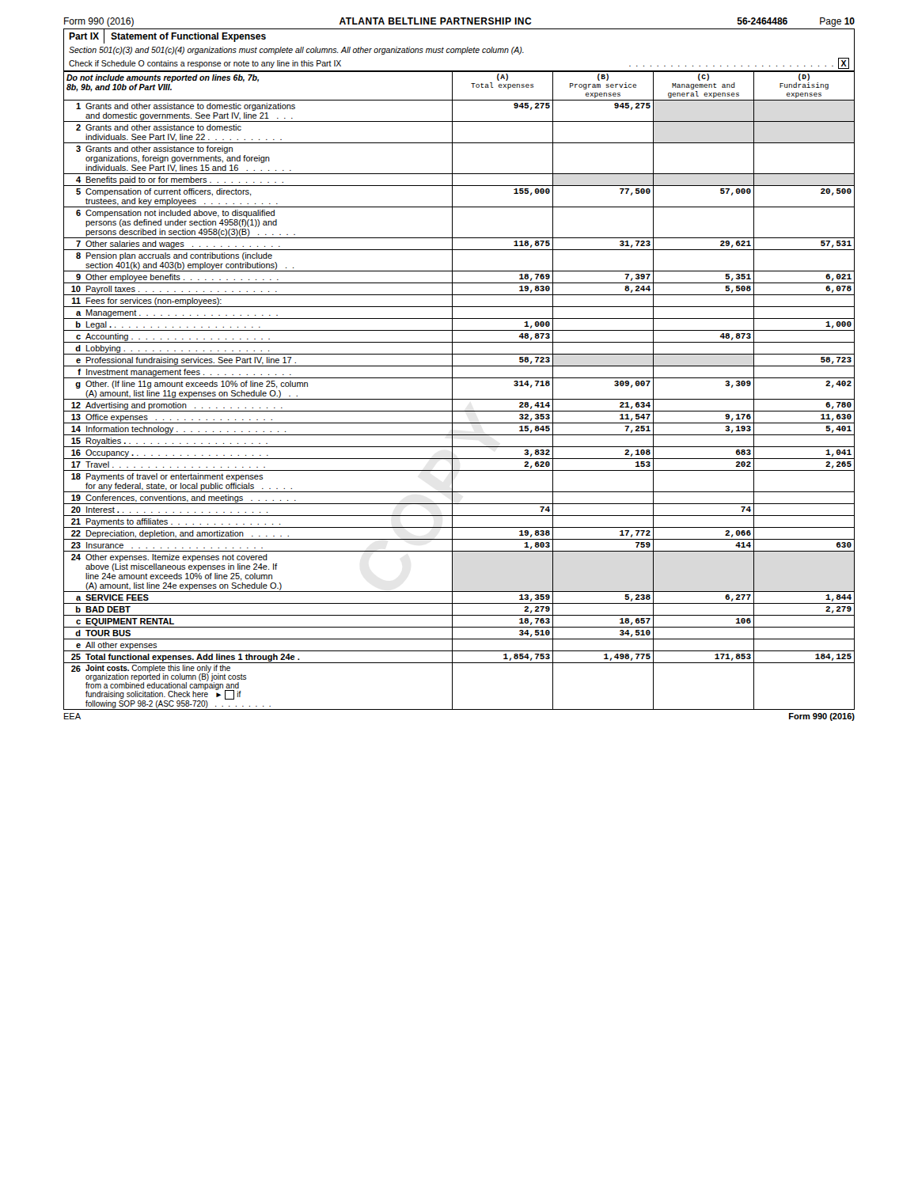COPY
Form 990 (2016)
ATLANTA BELTLINE PARTNERSHIP INC
56-2464486
Page 10
Part IX
Statement of Functional Expenses
Section 501(c)(3) and 501(c)(4) organizations must complete all columns. All other organizations must complete column (A).
Check if Schedule O contains a response or note to any line in this Part IX . . . . . . . . . . . . . . . . . . . . . . . . . . . . . . X
| Do not include amounts reported on lines 6b, 7b, 8b, 9b, and 10b of Part VIII. | (A) Total expenses | (B) Program service expenses | (C) Management and general expenses | (D) Fundraising expenses |
| 1 | Grants and other assistance to domestic organizations and domestic governments. See Part IV, line 21 . . . | 945,275 | 945,275 | | |
| 2 | Grants and other assistance to domestic individuals. See Part IV, line 22 . . . . . . . . . . . | | | | |
| 3 | Grants and other assistance to foreign organizations, foreign governments, and foreign individuals. See Part IV, lines 15 and 16 . . . . . . . | | | | |
| 4 | Benefits paid to or for members . . . . . . . . . . . | | | | |
| 5 | Compensation of current officers, directors, trustees, and key employees . . . . . . . . . . . | 155,000 | 77,500 | 57,000 | 20,500 |
| 6 | Compensation not included above, to disqualified persons (as defined under section 4958(f)(1)) and persons described in section 4958(c)(3)(B) . . . . . . | | | | |
| 7 | Other salaries and wages . . . . . . . . . . . . . | 118,875 | 31,723 | 29,621 | 57,531 |
| 8 | Pension plan accruals and contributions (include section 401(k) and 403(b) employer contributions) . . | | | | |
| 9 | Other employee benefits . . . . . . . . . . . . . . | 18,769 | 7,397 | 5,351 | 6,021 |
| 10 | Payroll taxes . . . . . . . . . . . . . . . . . . . . | 19,830 | 8,244 | 5,508 | 6,078 |
| 11 | Fees for services (non-employees): | | | | |
| a | Management . . . . . . . . . . . . . . . . . . . . | | | | |
| b | Legal . . . . . . . . . . . . . . . . . . . . . . | 1,000 | | | 1,000 |
| c | Accounting . . . . . . . . . . . . . . . . . . . . | 48,873 | | 48,873 | |
| d | Lobbying . . . . . . . . . . . . . . . . . . . . . | | | | |
| e | Professional fundraising services. See Part IV, line 17 . | 58,723 | | | 58,723 |
| f | Investment management fees . . . . . . . . . . . . . | | | | |
| g | Other. (If line 11g amount exceeds 10% of line 25, column (A) amount, list line 11g expenses on Schedule O.) . . | 314,718 | 309,007 | 3,309 | 2,402 |
| 12 | Advertising and promotion . . . . . . . . . . . . . | 28,414 | 21,634 | | 6,780 |
| 13 | Office expenses . . . . . . . . . . . . . . . . . | 32,353 | 11,547 | 9,176 | 11,630 |
| 14 | Information technology . . . . . . . . . . . . . . . . | 15,845 | 7,251 | 3,193 | 5,401 |
| 15 | Royalties . . . . . . . . . . . . . . . . . . . . . | | | | |
| 16 | Occupancy . . . . . . . . . . . . . . . . . . . . | 3,832 | 2,108 | 683 | 1,041 |
| 17 | Travel . . . . . . . . . . . . . . . . . . . . . . | 2,620 | 153 | 202 | 2,265 |
| 18 | Payments of travel or entertainment expenses for any federal, state, or local public officials . . . . . | | | | |
| 19 | Conferences, conventions, and meetings . . . . . . . | | | | |
| 20 | Interest . . . . . . . . . . . . . . . . . . . . . . | 74 | | 74 | |
| 21 | Payments to affiliates . . . . . . . . . . . . . . . . | | | | |
| 22 | Depreciation, depletion, and amortization . . . . . . | 19,838 | 17,772 | 2,066 | |
| 23 | Insurance . . . . . . . . . . . . . . . . . . . | 1,803 | 759 | 414 | 630 |
| 24 | Other expenses. Itemize expenses not covered above (List miscellaneous expenses in line 24e. If line 24e amount exceeds 10% of line 25, column (A) amount, list line 24e expenses on Schedule O.) | | | | |
| a | SERVICE FEES | 13,359 | 5,238 | 6,277 | 1,844 |
| b | BAD DEBT | 2,279 | | | 2,279 |
| c | EQUIPMENT RENTAL | 18,763 | 18,657 | 106 | |
| d | TOUR BUS | 34,510 | 34,510 | | |
| e | All other expenses | | | | |
| 25 | Total functional expenses. Add lines 1 through 24e . | 1,854,753 | 1,498,775 | 171,853 | 184,125 |
| 26 | Joint costs. Complete this line only if the organization reported in column (B) joint costs from a combined educational campaign and fundraising solicitation. Check here ► if following SOP 98-2 (ASC 958-720) . . . . . . . . . | | | | |
EEA
Form 990 (2016)